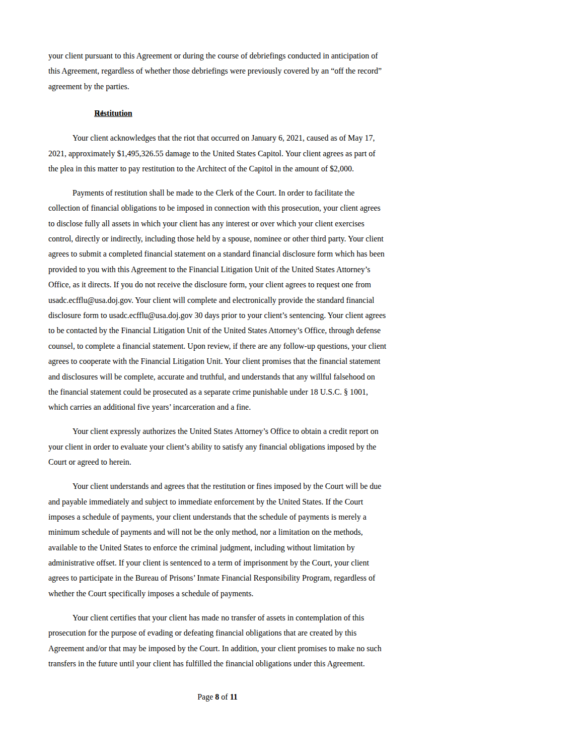your client pursuant to this Agreement or during the course of debriefings conducted in anticipation of this Agreement, regardless of whether those debriefings were previously covered by an “off the record” agreement by the parties.
11.
Restitution
Your client acknowledges that the riot that occurred on January 6, 2021, caused as of May 17, 2021, approximately $1,495,326.55 damage to the United States Capitol. Your client agrees as part of the plea in this matter to pay restitution to the Architect of the Capitol in the amount of $2,000.
Payments of restitution shall be made to the Clerk of the Court. In order to facilitate the collection of financial obligations to be imposed in connection with this prosecution, your client agrees to disclose fully all assets in which your client has any interest or over which your client exercises control, directly or indirectly, including those held by a spouse, nominee or other third party. Your client agrees to submit a completed financial statement on a standard financial disclosure form which has been provided to you with this Agreement to the Financial Litigation Unit of the United States Attorney’s Office, as it directs. If you do not receive the disclosure form, your client agrees to request one from usadc.ecfflu@usa.doj.gov. Your client will complete and electronically provide the standard financial disclosure form to usadc.ecfflu@usa.doj.gov 30 days prior to your client’s sentencing. Your client agrees to be contacted by the Financial Litigation Unit of the United States Attorney’s Office, through defense counsel, to complete a financial statement. Upon review, if there are any follow-up questions, your client agrees to cooperate with the Financial Litigation Unit. Your client promises that the financial statement and disclosures will be complete, accurate and truthful, and understands that any willful falsehood on the financial statement could be prosecuted as a separate crime punishable under 18 U.S.C. § 1001, which carries an additional five years’ incarceration and a fine.
Your client expressly authorizes the United States Attorney’s Office to obtain a credit report on your client in order to evaluate your client’s ability to satisfy any financial obligations imposed by the Court or agreed to herein.
Your client understands and agrees that the restitution or fines imposed by the Court will be due and payable immediately and subject to immediate enforcement by the United States. If the Court imposes a schedule of payments, your client understands that the schedule of payments is merely a minimum schedule of payments and will not be the only method, nor a limitation on the methods, available to the United States to enforce the criminal judgment, including without limitation by administrative offset. If your client is sentenced to a term of imprisonment by the Court, your client agrees to participate in the Bureau of Prisons’ Inmate Financial Responsibility Program, regardless of whether the Court specifically imposes a schedule of payments.
Your client certifies that your client has made no transfer of assets in contemplation of this prosecution for the purpose of evading or defeating financial obligations that are created by this Agreement and/or that may be imposed by the Court. In addition, your client promises to make no such transfers in the future until your client has fulfilled the financial obligations under this Agreement.
Page 8 of 11